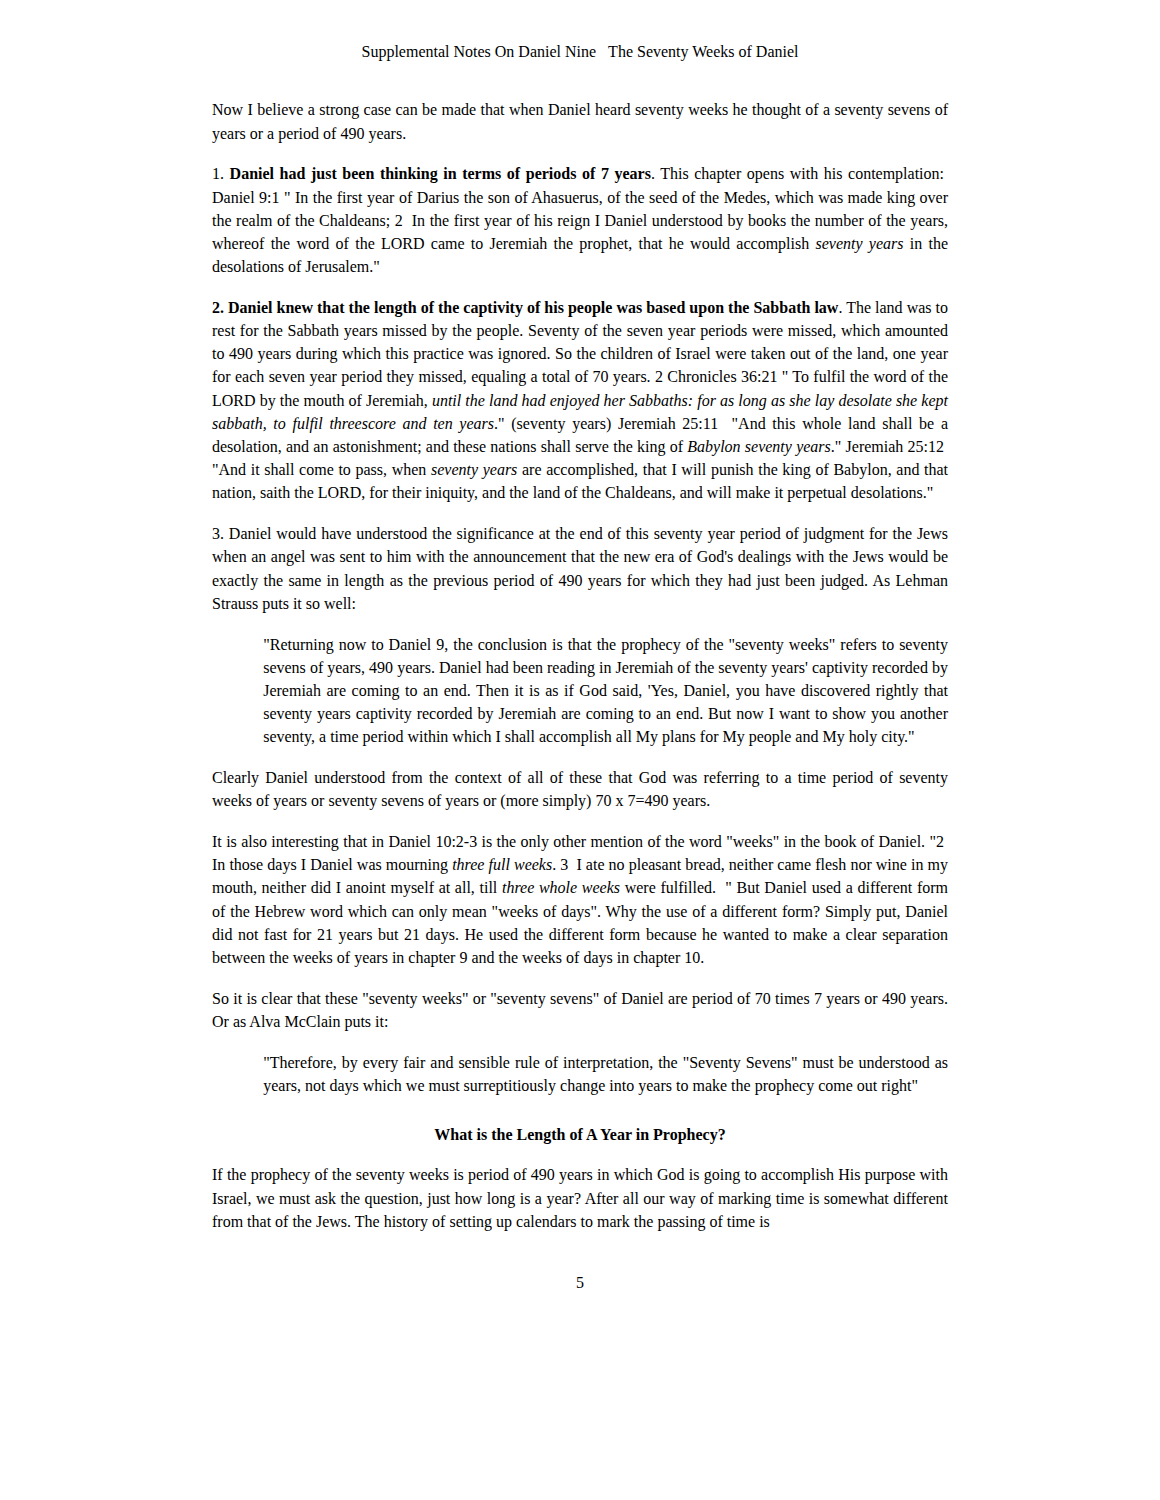Supplemental Notes On Daniel Nine The Seventy Weeks of Daniel
Now I believe a strong case can be made that when Daniel heard seventy weeks he thought of a seventy sevens of years or a period of 490 years.
1. Daniel had just been thinking in terms of periods of 7 years. This chapter opens with his contemplation: Daniel 9:1 " In the first year of Darius the son of Ahasuerus, of the seed of the Medes, which was made king over the realm of the Chaldeans; 2 In the first year of his reign I Daniel understood by books the number of the years, whereof the word of the LORD came to Jeremiah the prophet, that he would accomplish seventy years in the desolations of Jerusalem."
2. Daniel knew that the length of the captivity of his people was based upon the Sabbath law. The land was to rest for the Sabbath years missed by the people. Seventy of the seven year periods were missed, which amounted to 490 years during which this practice was ignored. So the children of Israel were taken out of the land, one year for each seven year period they missed, equaling a total of 70 years. 2 Chronicles 36:21 " To fulfil the word of the LORD by the mouth of Jeremiah, until the land had enjoyed her Sabbaths: for as long as she lay desolate she kept sabbath, to fulfil threescore and ten years." (seventy years) Jeremiah 25:11 "And this whole land shall be a desolation, and an astonishment; and these nations shall serve the king of Babylon seventy years." Jeremiah 25:12 "And it shall come to pass, when seventy years are accomplished, that I will punish the king of Babylon, and that nation, saith the LORD, for their iniquity, and the land of the Chaldeans, and will make it perpetual desolations."
3. Daniel would have understood the significance at the end of this seventy year period of judgment for the Jews when an angel was sent to him with the announcement that the new era of God's dealings with the Jews would be exactly the same in length as the previous period of 490 years for which they had just been judged. As Lehman Strauss puts it so well:
"Returning now to Daniel 9, the conclusion is that the prophecy of the "seventy weeks" refers to seventy sevens of years, 490 years. Daniel had been reading in Jeremiah of the seventy years' captivity recorded by Jeremiah are coming to an end. Then it is as if God said, 'Yes, Daniel, you have discovered rightly that seventy years captivity recorded by Jeremiah are coming to an end. But now I want to show you another seventy, a time period within which I shall accomplish all My plans for My people and My holy city."
Clearly Daniel understood from the context of all of these that God was referring to a time period of seventy weeks of years or seventy sevens of years or (more simply) 70 x 7=490 years.
It is also interesting that in Daniel 10:2-3 is the only other mention of the word "weeks" in the book of Daniel. "2 In those days I Daniel was mourning three full weeks. 3 I ate no pleasant bread, neither came flesh nor wine in my mouth, neither did I anoint myself at all, till three whole weeks were fulfilled. " But Daniel used a different form of the Hebrew word which can only mean "weeks of days". Why the use of a different form? Simply put, Daniel did not fast for 21 years but 21 days. He used the different form because he wanted to make a clear separation between the weeks of years in chapter 9 and the weeks of days in chapter 10.
So it is clear that these "seventy weeks" or "seventy sevens" of Daniel are period of 70 times 7 years or 490 years. Or as Alva McClain puts it:
"Therefore, by every fair and sensible rule of interpretation, the "Seventy Sevens" must be understood as years, not days which we must surreptitiously change into years to make the prophecy come out right"
What is the Length of A Year in Prophecy?
If the prophecy of the seventy weeks is period of 490 years in which God is going to accomplish His purpose with Israel, we must ask the question, just how long is a year? After all our way of marking time is somewhat different from that of the Jews. The history of setting up calendars to mark the passing of time is
5